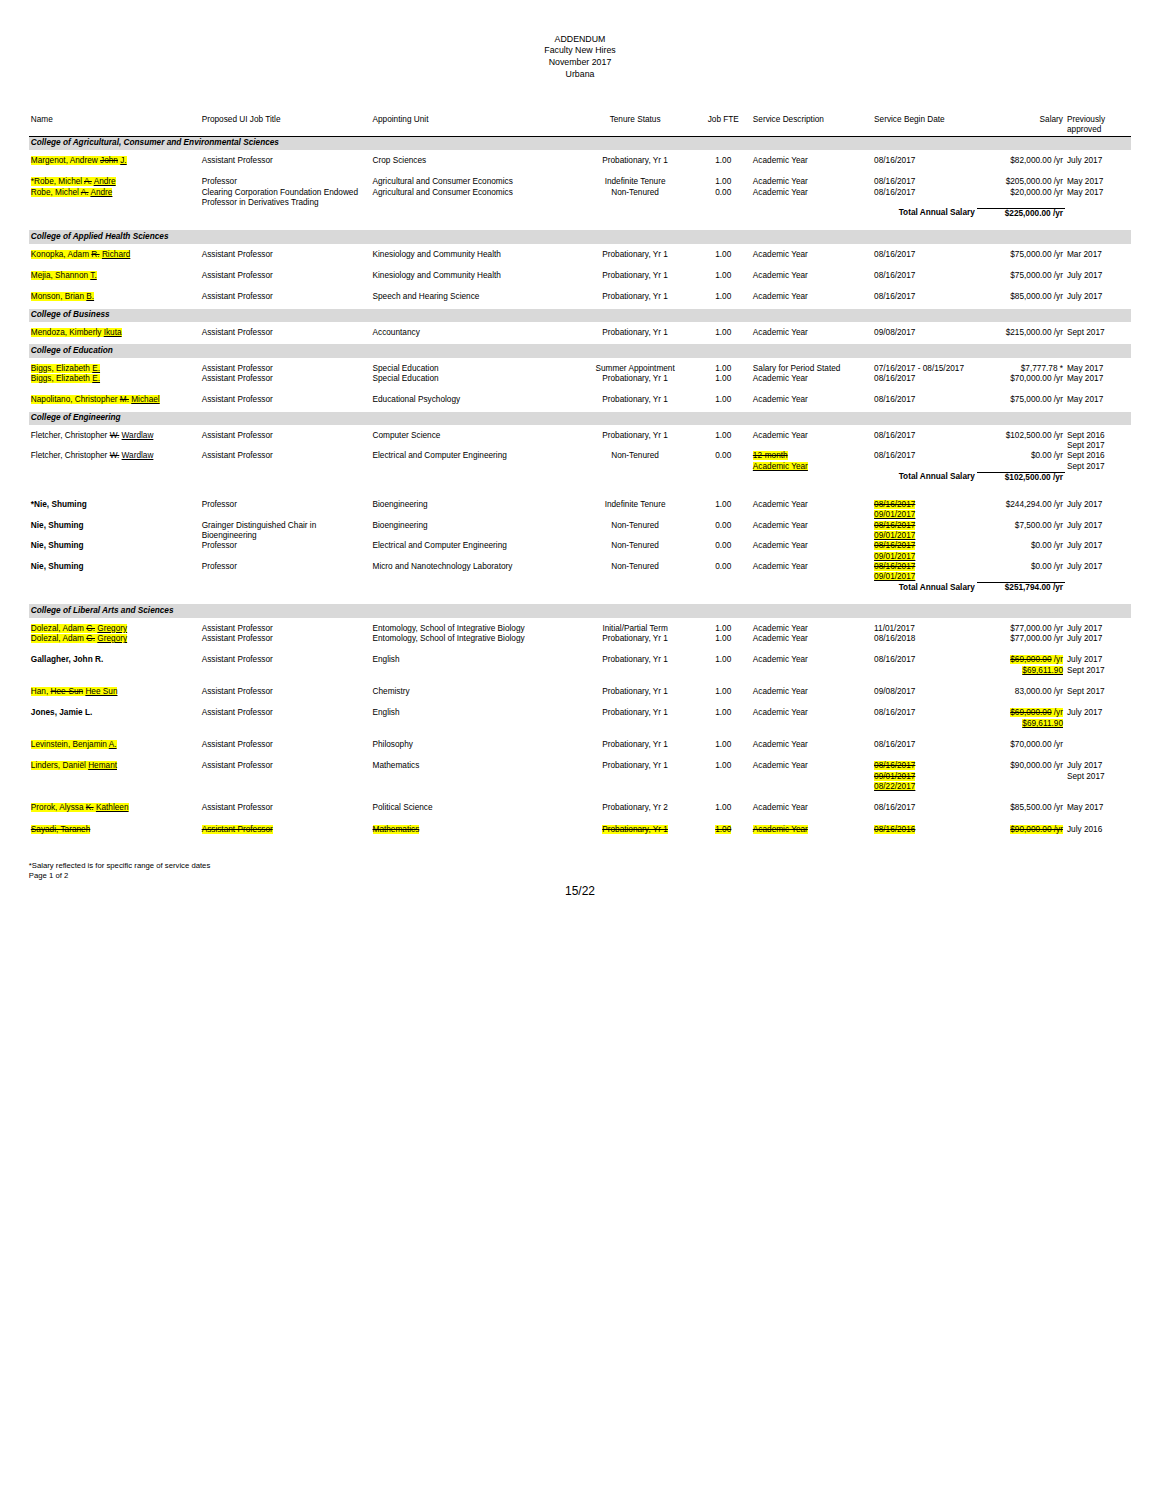ADDENDUM
Faculty New Hires
November 2017
Urbana
| Name | Proposed UI Job Title | Appointing Unit | Tenure Status | Job FTE | Service Description | Service Begin Date | Salary | Previously approved |
| --- | --- | --- | --- | --- | --- | --- | --- | --- |
| College of Agricultural, Consumer and Environmental Sciences |
| Margenot, Andrew John J. | Assistant Professor | Crop Sciences | Probationary, Yr 1 | 1.00 | Academic Year | 08/16/2017 | $82,000.00 /yr | July 2017 |
| *Robe, Michel A. Andre | Professor | Agricultural and Consumer Economics | Indefinite Tenure | 1.00 | Academic Year | 08/16/2017 | $205,000.00 /yr | May 2017 |
| Robe, Michel A. Andre | Clearing Corporation Foundation Endowed Professor in Derivatives Trading | Agricultural and Consumer Economics | Non-Tenured | 0.00 | Academic Year | 08/16/2017 | $20,000.00 /yr | May 2017 |
| | Total Annual Salary | $225,000.00 /yr | |
| College of Applied Health Sciences |
| Konopka, Adam R. Richard | Assistant Professor | Kinesiology and Community Health | Probationary, Yr 1 | 1.00 | Academic Year | 08/16/2017 | $75,000.00 /yr | Mar 2017 |
| Mejia, Shannon T. | Assistant Professor | Kinesiology and Community Health | Probationary, Yr 1 | 1.00 | Academic Year | 08/16/2017 | $75,000.00 /yr | July 2017 |
| Monson, Brian B. | Assistant Professor | Speech and Hearing Science | Probationary, Yr 1 | 1.00 | Academic Year | 08/16/2017 | $85,000.00 /yr | July 2017 |
| College of Business |
| Mendoza, Kimberly Ikuta | Assistant Professor | Accountancy | Probationary, Yr 1 | 1.00 | Academic Year | 09/08/2017 | $215,000.00 /yr | Sept 2017 |
| College of Education |
| Biggs, Elizabeth E. | Assistant Professor | Special Education | Summer Appointment | 1.00 | Salary for Period Stated | 07/16/2017 - 08/15/2017 | $7,777.78 * | May 2017 |
| Biggs, Elizabeth E. | Assistant Professor | Special Education | Probationary, Yr 1 | 1.00 | Academic Year | 08/16/2017 | $70,000.00 /yr | May 2017 |
| Napolitano, Christopher M. Michael | Assistant Professor | Educational Psychology | Probationary, Yr 1 | 1.00 | Academic Year | 08/16/2017 | $75,000.00 /yr | May 2017 |
| College of Engineering |
| Fletcher, Christopher W. Wardlaw | Assistant Professor | Computer Science | Probationary, Yr 1 | 1.00 | Academic Year | 08/16/2017 | $102,500.00 /yr | Sept 2016 Sept 2017 |
| Fletcher, Christopher W. Wardlaw | Assistant Professor | Electrical and Computer Engineering | Non-Tenured | 0.00 | 12-month Academic Year | 08/16/2017 | $0.00 /yr | Sept 2016 Sept 2017 |
| | Total Annual Salary | $102,500.00 /yr | |
| *Nie, Shuming | Professor | Bioengineering | Indefinite Tenure | 1.00 | Academic Year | 08/16/2017 09/01/2017 | $244,294.00 /yr | July 2017 |
| Nie, Shuming | Grainger Distinguished Chair in Bioengineering | Bioengineering | Non-Tenured | 0.00 | Academic Year | 08/16/2017 09/01/2017 | $7,500.00 /yr | July 2017 |
| Nie, Shuming | Professor | Electrical and Computer Engineering | Non-Tenured | 0.00 | Academic Year | 08/16/2017 09/01/2017 | $0.00 /yr | July 2017 |
| Nie, Shuming | Professor | Micro and Nanotechnology Laboratory | Non-Tenured | 0.00 | Academic Year | 08/16/2017 09/01/2017 | $0.00 /yr | July 2017 |
| | Total Annual Salary | $251,794.00 /yr | |
| College of Liberal Arts and Sciences |
| Dolezal, Adam G. Gregory | Assistant Professor | Entomology, School of Integrative Biology | Initial/Partial Term | 1.00 | Academic Year | 11/01/2017 | $77,000.00 /yr | July 2017 |
| Dolezal, Adam G. Gregory | Assistant Professor | Entomology, School of Integrative Biology | Probationary, Yr 1 | 1.00 | Academic Year | 08/16/2018 | $77,000.00 /yr | July 2017 |
| Gallagher, John R. | Assistant Professor | English | Probationary, Yr 1 | 1.00 | Academic Year | 08/16/2017 | $69,000.00 /yr $69,611.90 | July 2017 Sept 2017 |
| Han, Hee-Sun Hee Sun | Assistant Professor | Chemistry | Probationary, Yr 1 | 1.00 | Academic Year | 09/08/2017 | 83,000.00 /yr | Sept 2017 |
| Jones, Jamie L. | Assistant Professor | English | Probationary, Yr 1 | 1.00 | Academic Year | 08/16/2017 | $69,000.00 /yr $69,611.90 | July 2017 |
| Levinstein, Benjamin A. | Assistant Professor | Philosophy | Probationary, Yr 1 | 1.00 | Academic Year | 08/16/2017 | $70,000.00 /yr | |
| Linders, Daniël Hemant | Assistant Professor | Mathematics | Probationary, Yr 1 | 1.00 | Academic Year | 08/16/2017 09/01/2017 08/22/2017 | $90,000.00 /yr | July 2017 Sept 2017 |
| Prorok, Alyssa K. Kathleen | Assistant Professor | Political Science | Probationary, Yr 2 | 1.00 | Academic Year | 08/16/2017 | $85,500.00 /yr | May 2017 |
| Sayadi, Taraneh | Assistant Professor | Mathematics | Probationary, Yr 1 | 1.00 | Academic Year | 08/16/2016 | $90,000.00 /yr | July 2016 |
*Salary reflected is for specific range of service dates
Page 1 of 2
15/22